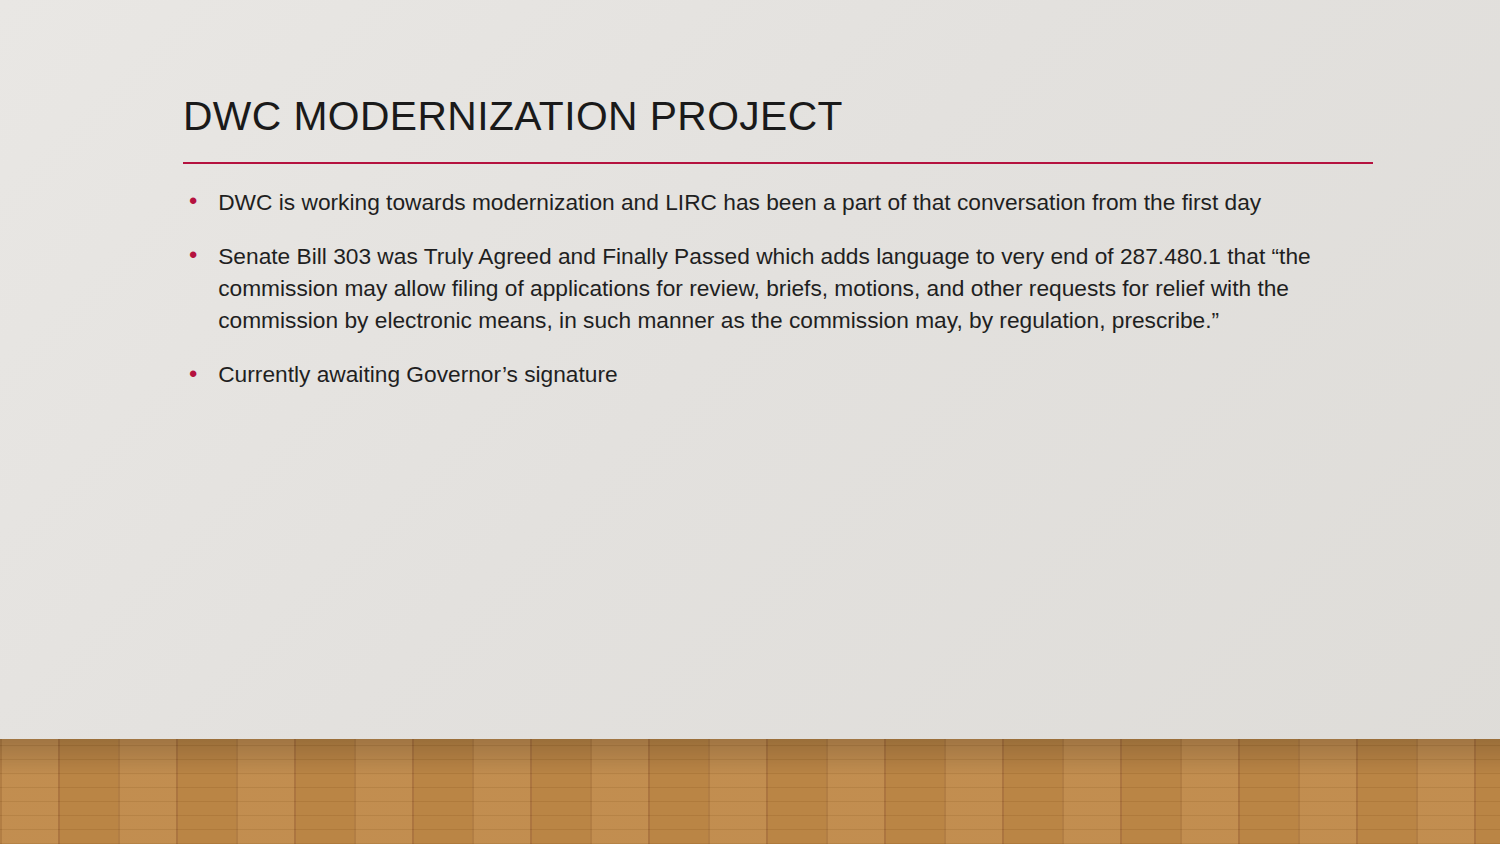DWC Modernization Project
DWC is working towards modernization and LIRC has been a part of that conversation from the first day
Senate Bill 303 was Truly Agreed and Finally Passed which adds language to very end of 287.480.1 that “the commission may allow filing of applications for review, briefs, motions, and other requests for relief with the commission by electronic means, in such manner as the commission may, by regulation, prescribe.”
Currently awaiting Governor’s signature